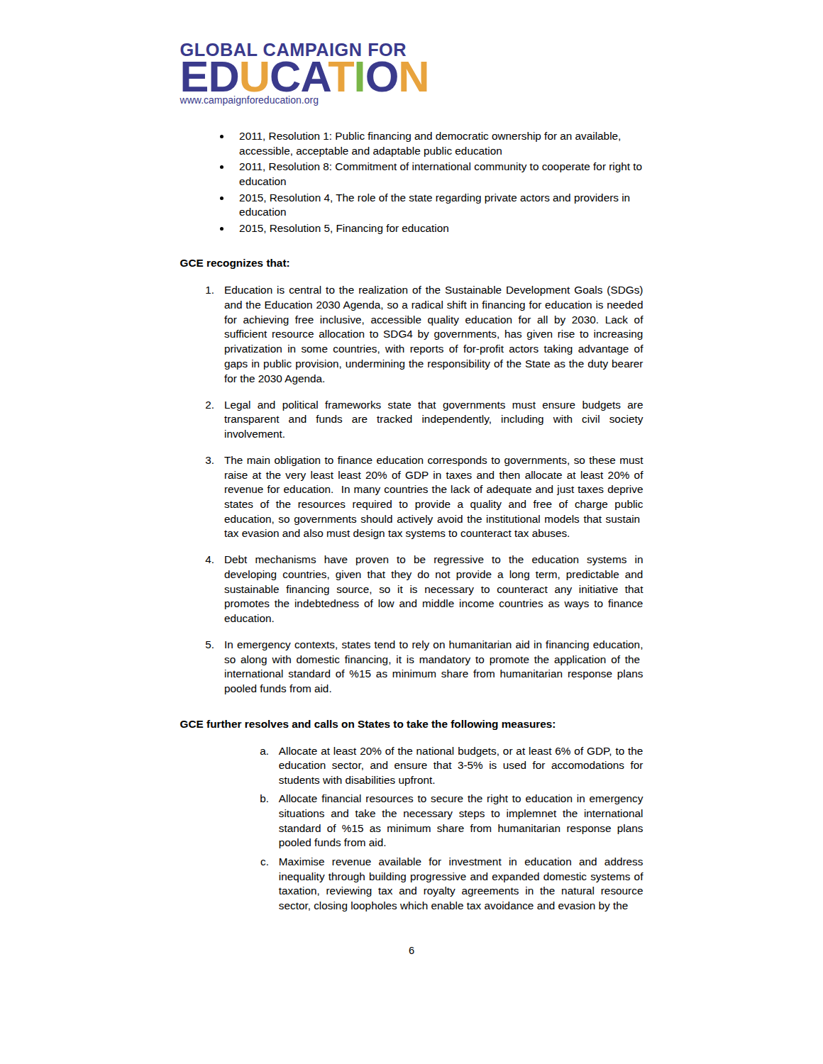GLOBAL CAMPAIGN FOR
EDUCATION
www.campaignforeducation.org
2011, Resolution 1: Public financing and democratic ownership for an available, accessible, acceptable and adaptable public education
2011, Resolution 8: Commitment of international community to cooperate for right to education
2015, Resolution 4, The role of the state regarding private actors and providers in education
2015, Resolution 5, Financing for education
GCE recognizes that:
Education is central to the realization of the Sustainable Development Goals (SDGs) and the Education 2030 Agenda, so a radical shift in financing for education is needed for achieving free inclusive, accessible quality education for all by 2030. Lack of sufficient resource allocation to SDG4 by governments, has given rise to increasing privatization in some countries, with reports of for-profit actors taking advantage of gaps in public provision, undermining the responsibility of the State as the duty bearer for the 2030 Agenda.
Legal and political frameworks state that governments must ensure budgets are transparent and funds are tracked independently, including with civil society involvement.
The main obligation to finance education corresponds to governments, so these must raise at the very least least 20% of GDP in taxes and then allocate at least 20% of revenue for education. In many countries the lack of adequate and just taxes deprive states of the resources required to provide a quality and free of charge public education, so governments should actively avoid the institutional models that sustain tax evasion and also must design tax systems to counteract tax abuses.
Debt mechanisms have proven to be regressive to the education systems in developing countries, given that they do not provide a long term, predictable and sustainable financing source, so it is necessary to counteract any initiative that promotes the indebtedness of low and middle income countries as ways to finance education.
In emergency contexts, states tend to rely on humanitarian aid in financing education, so along with domestic financing, it is mandatory to promote the application of the international standard of %15 as minimum share from humanitarian response plans pooled funds from aid.
GCE further resolves and calls on States to take the following measures:
Allocate at least 20% of the national budgets, or at least 6% of GDP, to the education sector, and ensure that 3-5% is used for accomodations for students with disabilities upfront.
Allocate financial resources to secure the right to education in emergency situations and take the necessary steps to implemnet the international standard of %15 as minimum share from humanitarian response plans pooled funds from aid.
Maximise revenue available for investment in education and address inequality through building progressive and expanded domestic systems of taxation, reviewing tax and royalty agreements in the natural resource sector, closing loopholes which enable tax avoidance and evasion by the
6